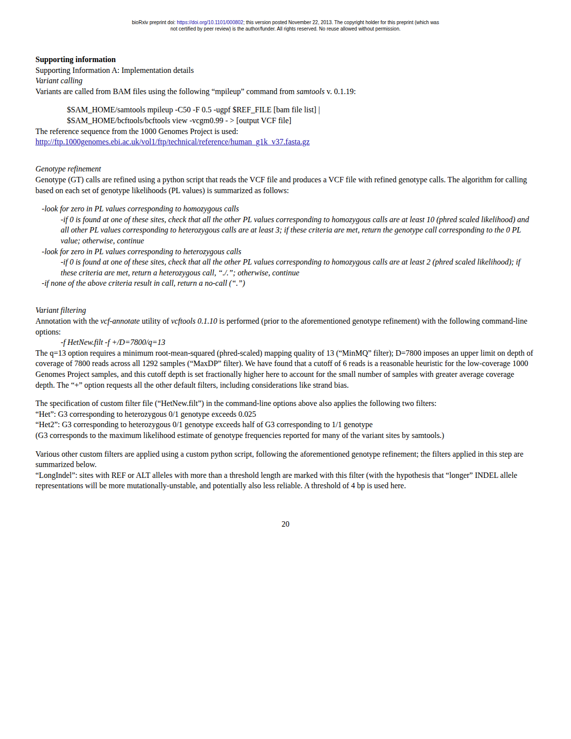bioRxiv preprint doi: https://doi.org/10.1101/000802; this version posted November 22, 2013. The copyright holder for this preprint (which was
not certified by peer review) is the author/funder. All rights reserved. No reuse allowed without permission.
Supporting information
Supporting Information A: Implementation details
Variant calling
Variants are called from BAM files using the following “mpileup” command from samtools v. 0.1.19:
$SAM_HOME/samtools mpileup -C50 -F 0.5 -ugpf $REF_FILE [bam file list] |
$SAM_HOME/bcftools/bcftools view -vcgm0.99 - > [output VCF file]
The reference sequence from the 1000 Genomes Project is used:
http://ftp.1000genomes.ebi.ac.uk/vol1/ftp/technical/reference/human_g1k_v37.fasta.gz
Genotype refinement
Genotype (GT) calls are refined using a python script that reads the VCF file and produces a VCF file with refined genotype calls. The algorithm for calling based on each set of genotype likelihoods (PL values) is summarized as follows:
-look for zero in PL values corresponding to homozygous calls
-if 0 is found at one of these sites, check that all the other PL values corresponding to homozygous calls are at least 10 (phred scaled likelihood) and all other PL values corresponding to heterozygous calls are at least 3; if these criteria are met, return the genotype call corresponding to the 0 PL value; otherwise, continue
-look for zero in PL values corresponding to heterozygous calls
-if 0 is found at one of these sites, check that all the other PL values corresponding to homozygous calls are at least 2 (phred scaled likelihood); if these criteria are met, return a heterozygous call, “./.”; otherwise, continue
-if none of the above criteria result in call, return a no-call (“.”)
Variant filtering
Annotation with the vcf-annotate utility of vcftools 0.1.10 is performed (prior to the aforementioned genotype refinement) with the following command-line options:
-f HetNew.filt -f +/D=7800/q=13
The q=13 option requires a minimum root-mean-squared (phred-scaled) mapping quality of 13 (“MinMQ” filter); D=7800 imposes an upper limit on depth of coverage of 7800 reads across all 1292 samples (“MaxDP” filter). We have found that a cutoff of 6 reads is a reasonable heuristic for the low-coverage 1000 Genomes Project samples, and this cutoff depth is set fractionally higher here to account for the small number of samples with greater average coverage depth. The “+” option requests all the other default filters, including considerations like strand bias.
The specification of custom filter file (“HetNew.filt”) in the command-line options above also applies the following two filters:
“Het”: G3 corresponding to heterozygous 0/1 genotype exceeds 0.025
“Het2”: G3 corresponding to heterozygous 0/1 genotype exceeds half of G3 corresponding to 1/1 genotype
(G3 corresponds to the maximum likelihood estimate of genotype frequencies reported for many of the variant sites by samtools.)
Various other custom filters are applied using a custom python script, following the aforementioned genotype refinement; the filters applied in this step are summarized below.
“LongIndel”: sites with REF or ALT alleles with more than a threshold length are marked with this filter (with the hypothesis that “longer” INDEL allele representations will be more mutationally-unstable, and potentially also less reliable. A threshold of 4 bp is used here.
20